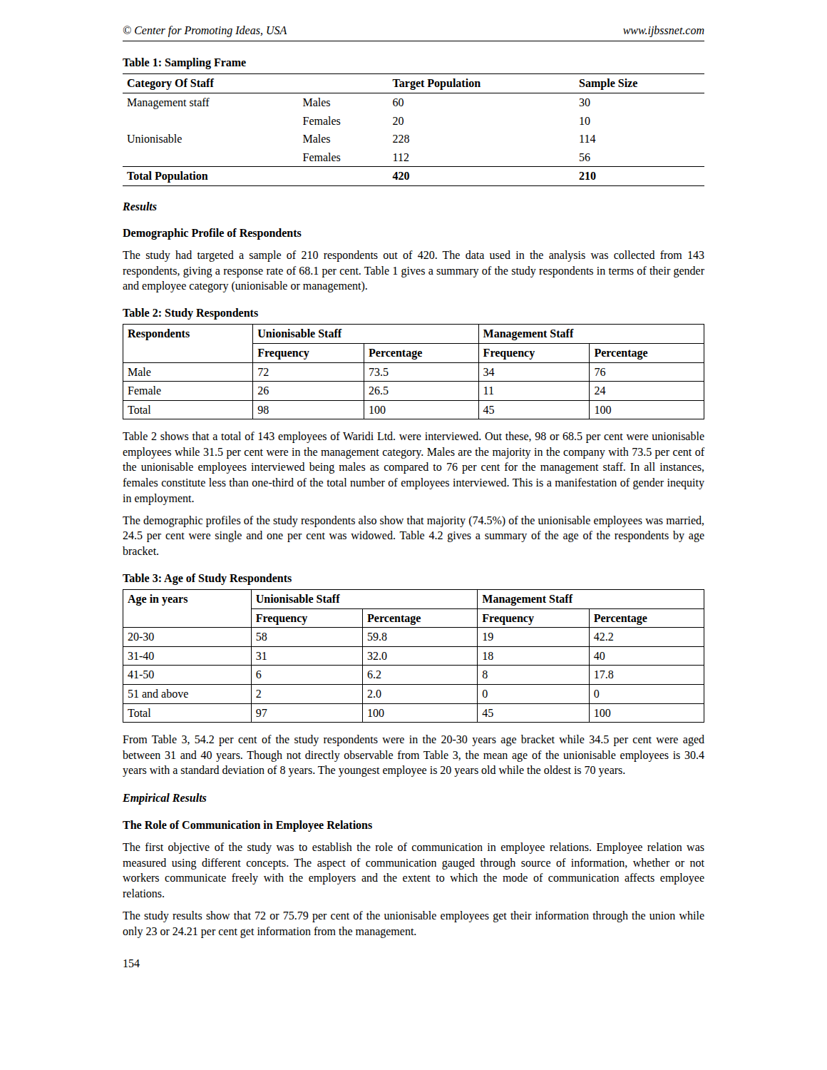© Center for Promoting Ideas, USA www.ijbssnet.com
Table 1: Sampling Frame
| Category Of Staff | Target Population | Sample Size |
| --- | --- | --- |
| Management staff | Males | 60 | 30 |
| | Females | 20 | 10 |
| Unionisable | Males | 228 | 114 |
| | Females | 112 | 56 |
| Total Population | 420 | 210 |
Results
Demographic Profile of Respondents
The study had targeted a sample of 210 respondents out of 420. The data used in the analysis was collected from 143 respondents, giving a response rate of 68.1 per cent. Table 1 gives a summary of the study respondents in terms of their gender and employee category (unionisable or management).
Table 2: Study Respondents
| Respondents | Unionisable Staff | Management Staff |
| --- | --- | --- |
| Frequency | Percentage | Frequency | Percentage |
| Male | 72 | 73.5 | 34 | 76 |
| Female | 26 | 26.5 | 11 | 24 |
| Total | 98 | 100 | 45 | 100 |
Table 2 shows that a total of 143 employees of Waridi Ltd. were interviewed. Out these, 98 or 68.5 per cent were unionisable employees while 31.5 per cent were in the management category. Males are the majority in the company with 73.5 per cent of the unionisable employees interviewed being males as compared to 76 per cent for the management staff. In all instances, females constitute less than one-third of the total number of employees interviewed. This is a manifestation of gender inequity in employment.
The demographic profiles of the study respondents also show that majority (74.5%) of the unionisable employees was married, 24.5 per cent were single and one per cent was widowed. Table 4.2 gives a summary of the age of the respondents by age bracket.
Table 3: Age of Study Respondents
| Age in years | Unionisable Staff | Management Staff |
| --- | --- | --- |
| Frequency | Percentage | Frequency | Percentage |
| 20-30 | 58 | 59.8 | 19 | 42.2 |
| 31-40 | 31 | 32.0 | 18 | 40 |
| 41-50 | 6 | 6.2 | 8 | 17.8 |
| 51 and above | 2 | 2.0 | 0 | 0 |
| Total | 97 | 100 | 45 | 100 |
From Table 3, 54.2 per cent of the study respondents were in the 20-30 years age bracket while 34.5 per cent were aged between 31 and 40 years. Though not directly observable from Table 3, the mean age of the unionisable employees is 30.4 years with a standard deviation of 8 years. The youngest employee is 20 years old while the oldest is 70 years.
Empirical Results
The Role of Communication in Employee Relations
The first objective of the study was to establish the role of communication in employee relations. Employee relation was measured using different concepts. The aspect of communication gauged through source of information, whether or not workers communicate freely with the employers and the extent to which the mode of communication affects employee relations.
The study results show that 72 or 75.79 per cent of the unionisable employees get their information through the union while only 23 or 24.21 per cent get information from the management.
154